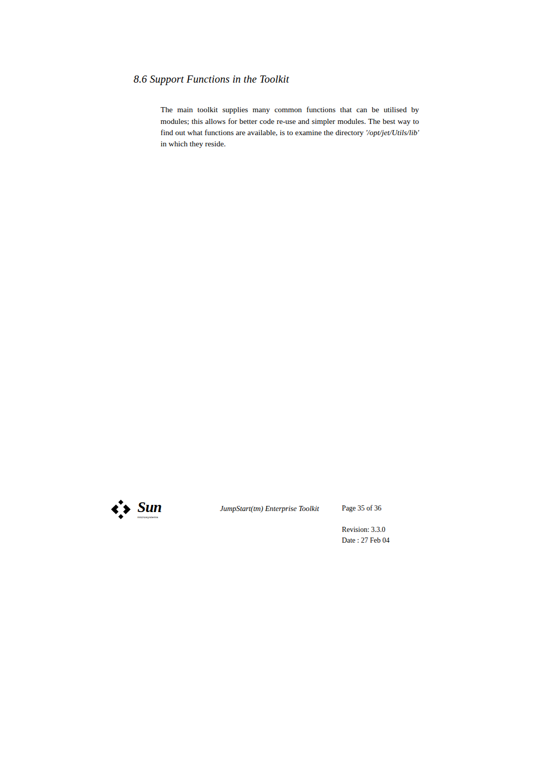8.6 Support Functions in the Toolkit
The main toolkit supplies many common functions that can be utilised by modules; this allows for better code re-use and simpler modules. The best way to find out what functions are available, is to examine the directory '/opt/jet/Utils/lib' in which they reside.
Sun microsystems
JumpStart(tm) Enterprise Toolkit
Page 35 of 36
Revision: 3.3.0
Date : 27 Feb 04